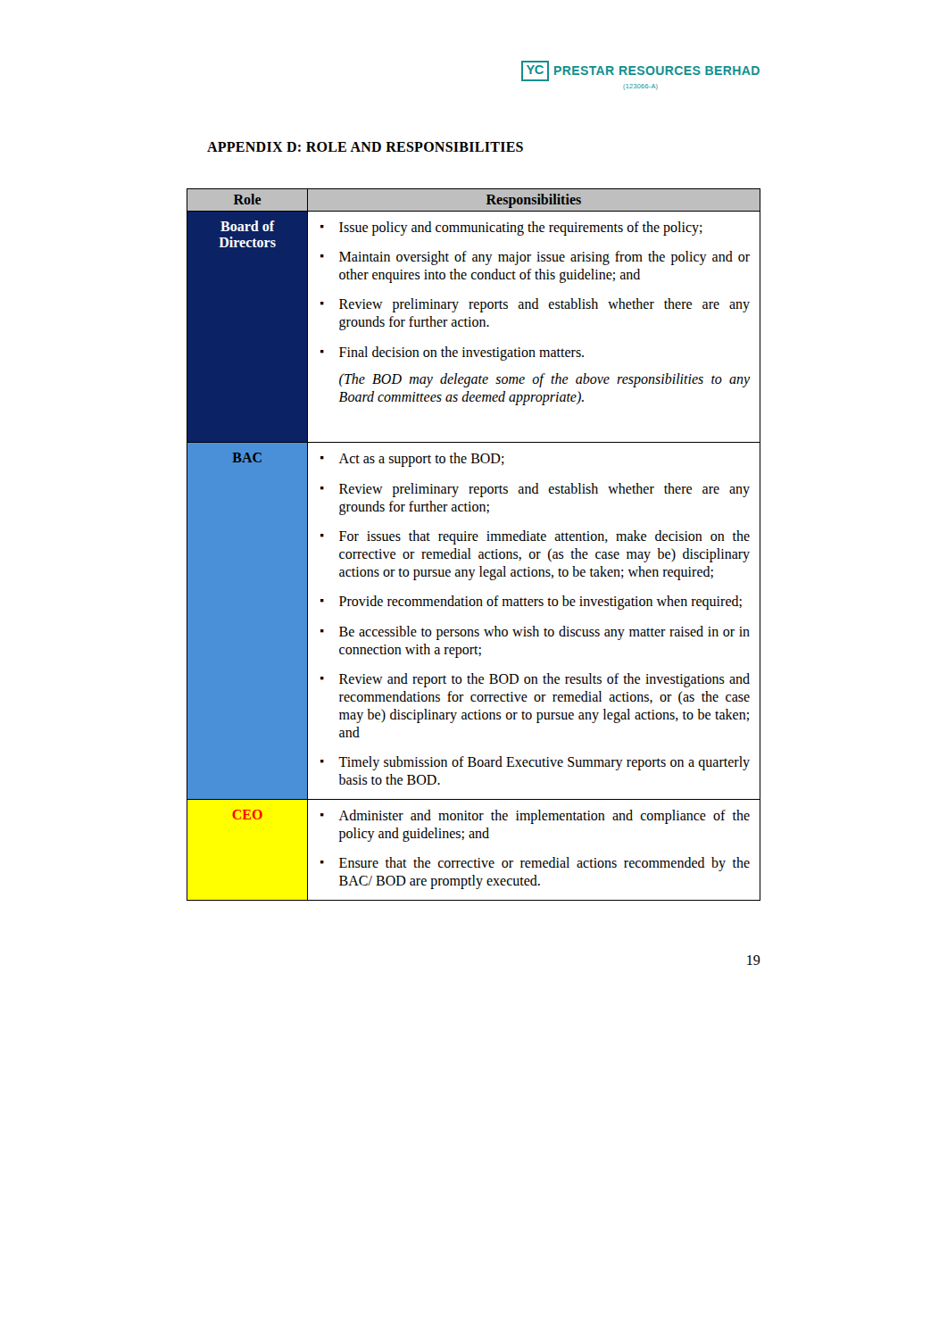YC PRESTAR RESOURCES BERHAD (123066-A)
APPENDIX D: ROLE AND RESPONSIBILITIES
| Role | Responsibilities |
| --- | --- |
| Board of Directors | Issue policy and communicating the requirements of the policy; Maintain oversight of any major issue arising from the policy and or other enquires into the conduct of this guideline; and Review preliminary reports and establish whether there are any grounds for further action. Final decision on the investigation matters. (The BOD may delegate some of the above responsibilities to any Board committees as deemed appropriate). |
| BAC | Act as a support to the BOD; Review preliminary reports and establish whether there are any grounds for further action; For issues that require immediate attention, make decision on the corrective or remedial actions, or (as the case may be) disciplinary actions or to pursue any legal actions, to be taken; when required; Provide recommendation of matters to be investigation when required; Be accessible to persons who wish to discuss any matter raised in or in connection with a report; Review and report to the BOD on the results of the investigations and recommendations for corrective or remedial actions, or (as the case may be) disciplinary actions or to pursue any legal actions, to be taken; and Timely submission of Board Executive Summary reports on a quarterly basis to the BOD. |
| CEO | Administer and monitor the implementation and compliance of the policy and guidelines; and Ensure that the corrective or remedial actions recommended by the BAC/ BOD are promptly executed. |
19